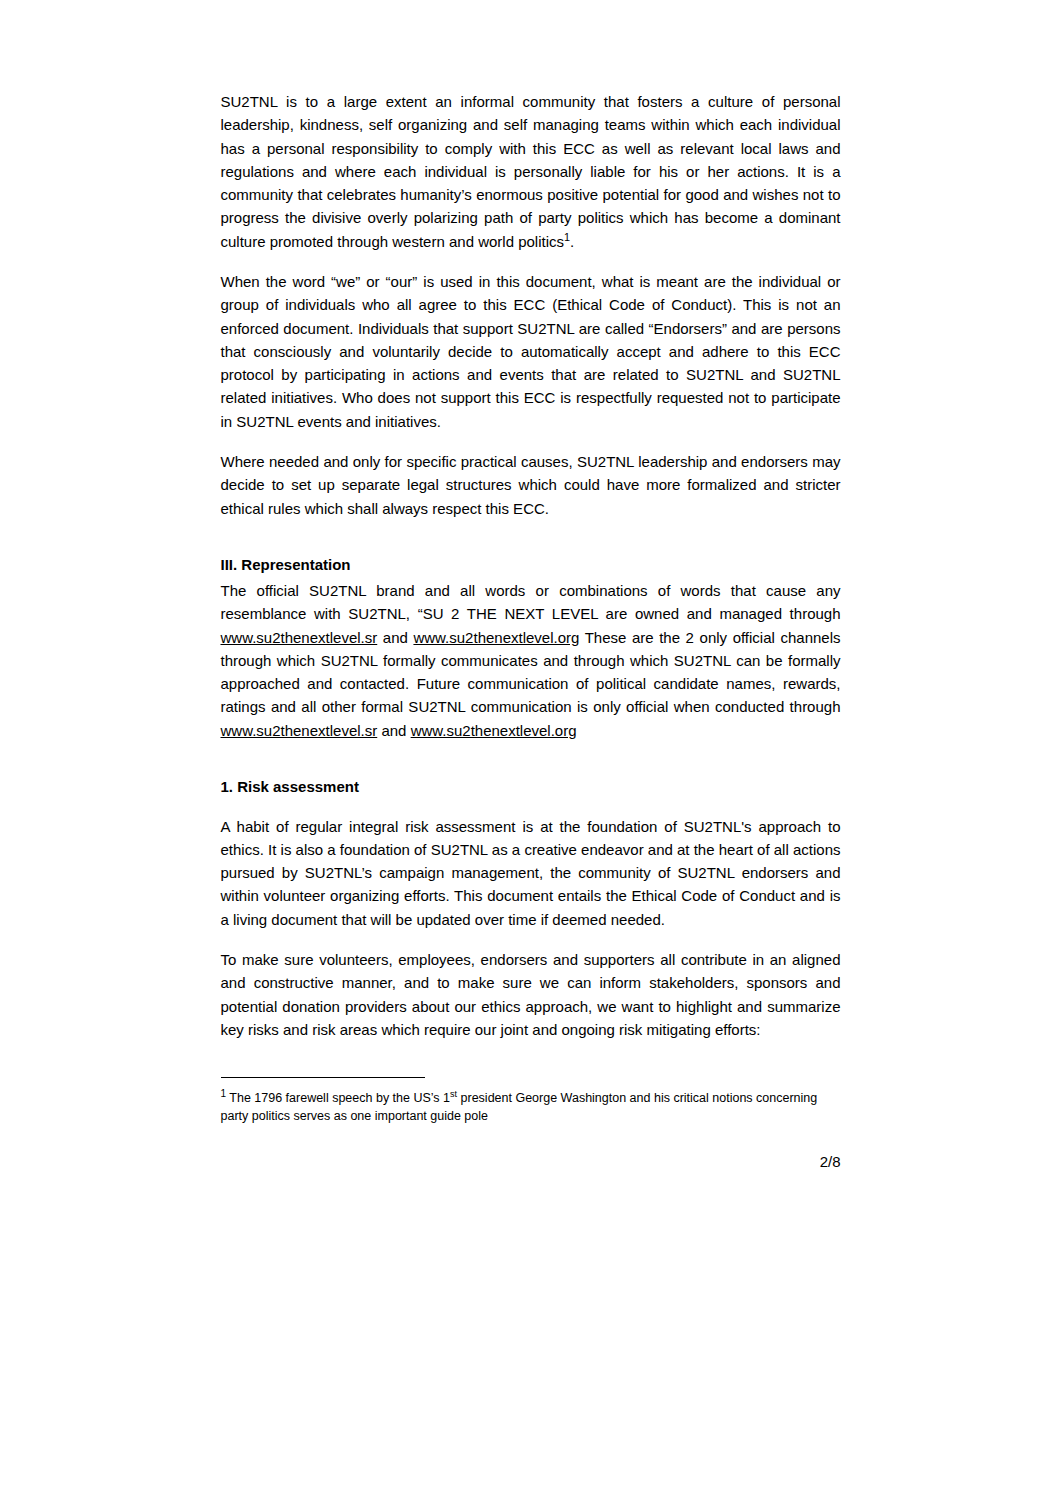SU2TNL is to a large extent an informal community that fosters a culture of personal leadership, kindness, self organizing and self managing teams within which each individual has a personal responsibility to comply with this ECC as well as relevant local laws and regulations and where each individual is personally liable for his or her actions. It is a community that celebrates humanity’s enormous positive potential for good and wishes not to progress the divisive overly polarizing path of party politics which has become a dominant culture promoted through western and world politics1.
When the word “we” or “our” is used in this document, what is meant are the individual or group of individuals who all agree to this ECC (Ethical Code of Conduct). This is not an enforced document. Individuals that support SU2TNL are called “Endorsers” and are persons that consciously and voluntarily decide to automatically accept and adhere to this ECC protocol by participating in actions and events that are related to SU2TNL and SU2TNL related initiatives. Who does not support this ECC is respectfully requested not to participate in SU2TNL events and initiatives.
Where needed and only for specific practical causes, SU2TNL leadership and endorsers may decide to set up separate legal structures which could have more formalized and stricter ethical rules which shall always respect this ECC.
III. Representation
The official SU2TNL brand and all words or combinations of words that cause any resemblance with SU2TNL, “SU 2 THE NEXT LEVEL are owned and managed through www.su2thenextlevel.sr and www.su2thenextlevel.org These are the 2 only official channels through which SU2TNL formally communicates and through which SU2TNL can be formally approached and contacted. Future communication of political candidate names, rewards, ratings and all other formal SU2TNL communication is only official when conducted through www.su2thenextlevel.sr and www.su2thenextlevel.org
1. Risk assessment
A habit of regular integral risk assessment is at the foundation of SU2TNL's approach to ethics. It is also a foundation of SU2TNL as a creative endeavor and at the heart of all actions pursued by SU2TNL’s campaign management, the community of SU2TNL endorsers and within volunteer organizing efforts. This document entails the Ethical Code of Conduct and is a living document that will be updated over time if deemed needed.
To make sure volunteers, employees, endorsers and supporters all contribute in an aligned and constructive manner, and to make sure we can inform stakeholders, sponsors and potential donation providers about our ethics approach, we want to highlight and summarize key risks and risk areas which require our joint and ongoing risk mitigating efforts:
1 The 1796 farewell speech by the US’s 1st president George Washington and his critical notions concerning party politics serves as one important guide pole
2/8